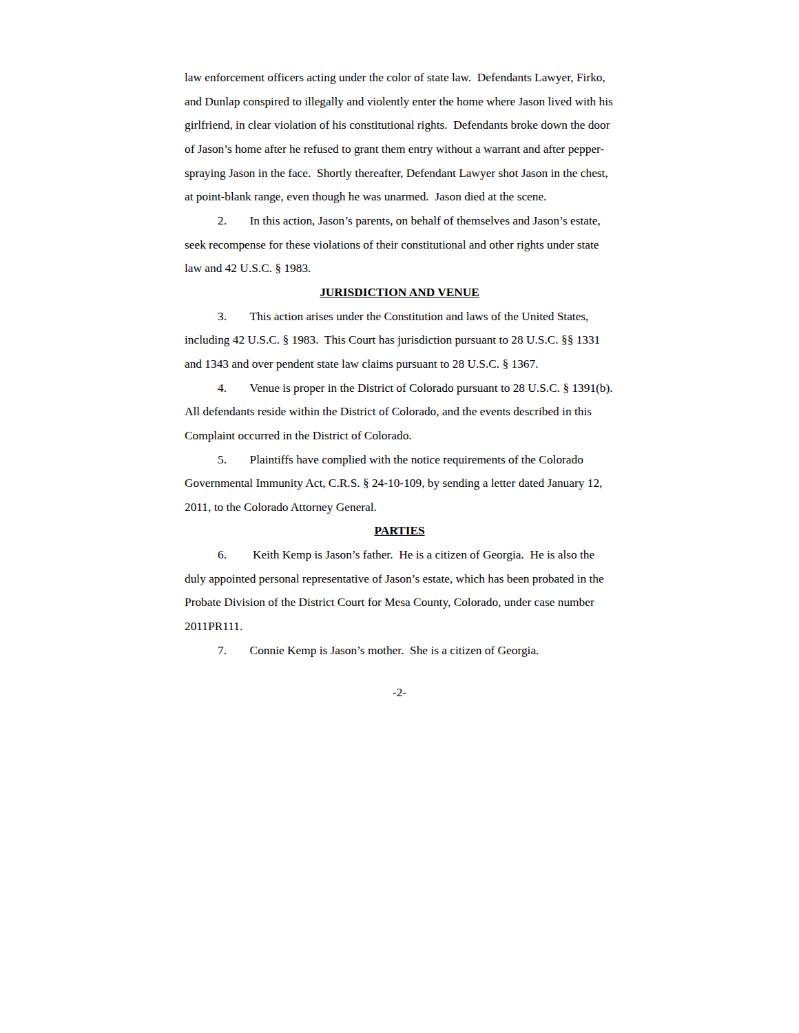law enforcement officers acting under the color of state law. Defendants Lawyer, Firko, and Dunlap conspired to illegally and violently enter the home where Jason lived with his girlfriend, in clear violation of his constitutional rights. Defendants broke down the door of Jason’s home after he refused to grant them entry without a warrant and after pepper-spraying Jason in the face. Shortly thereafter, Defendant Lawyer shot Jason in the chest, at point-blank range, even though he was unarmed. Jason died at the scene.
2. In this action, Jason’s parents, on behalf of themselves and Jason’s estate, seek recompense for these violations of their constitutional and other rights under state law and 42 U.S.C. § 1983.
JURISDICTION AND VENUE
3. This action arises under the Constitution and laws of the United States, including 42 U.S.C. § 1983. This Court has jurisdiction pursuant to 28 U.S.C. §§ 1331 and 1343 and over pendent state law claims pursuant to 28 U.S.C. § 1367.
4. Venue is proper in the District of Colorado pursuant to 28 U.S.C. § 1391(b). All defendants reside within the District of Colorado, and the events described in this Complaint occurred in the District of Colorado.
5. Plaintiffs have complied with the notice requirements of the Colorado Governmental Immunity Act, C.R.S. § 24-10-109, by sending a letter dated January 12, 2011, to the Colorado Attorney General.
PARTIES
6. Keith Kemp is Jason’s father. He is a citizen of Georgia. He is also the duly appointed personal representative of Jason’s estate, which has been probated in the Probate Division of the District Court for Mesa County, Colorado, under case number 2011PR111.
7. Connie Kemp is Jason’s mother. She is a citizen of Georgia.
-2-